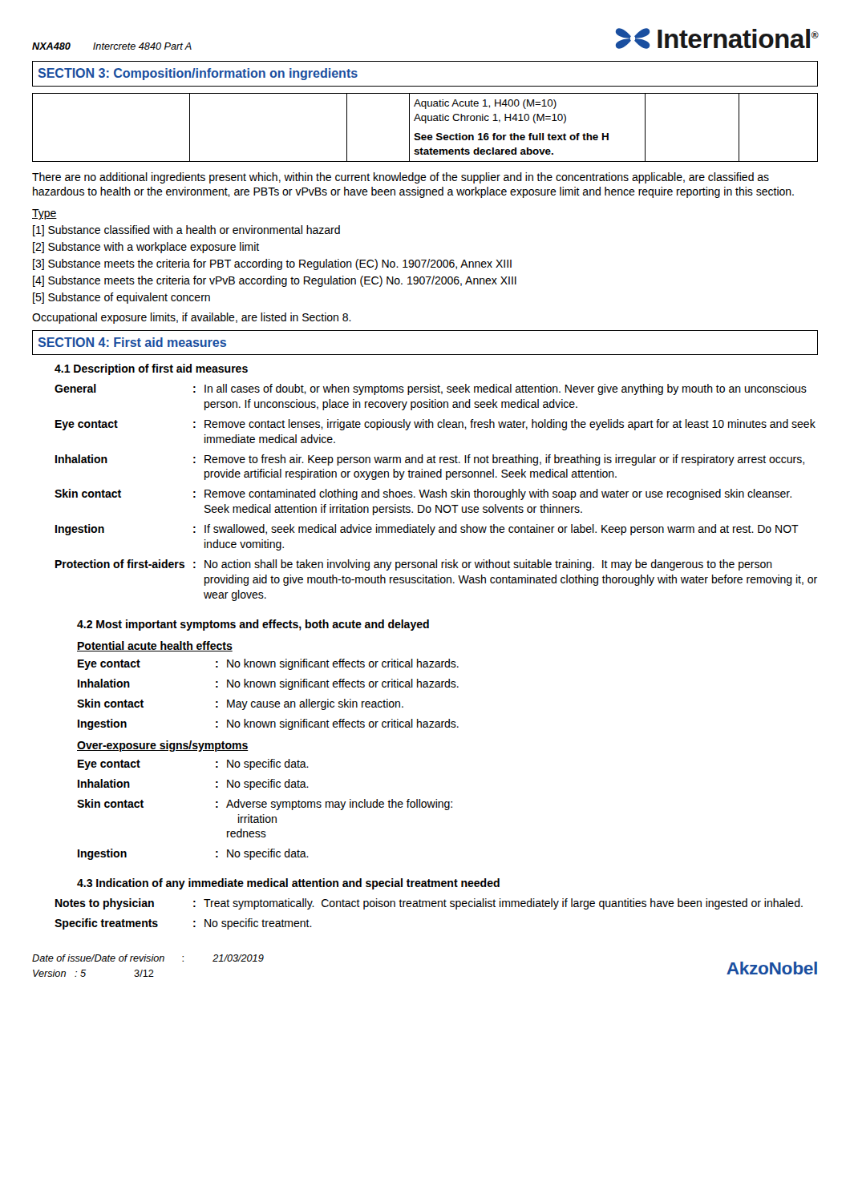NXA480 Intercrete 4840 Part A
International®
SECTION 3: Composition/information on ingredients
| | | | Aquatic Acute 1, H400 (M=10) Aquatic Chronic 1, H410 (M=10) See Section 16 for the full text of the H statements declared above. | | |
There are no additional ingredients present which, within the current knowledge of the supplier and in the concentrations applicable, are classified as hazardous to health or the environment, are PBTs or vPvBs or have been assigned a workplace exposure limit and hence require reporting in this section.
Type
[1] Substance classified with a health or environmental hazard
[2] Substance with a workplace exposure limit
[3] Substance meets the criteria for PBT according to Regulation (EC) No. 1907/2006, Annex XIII
[4] Substance meets the criteria for vPvB according to Regulation (EC) No. 1907/2006, Annex XIII
[5] Substance of equivalent concern
Occupational exposure limits, if available, are listed in Section 8.
SECTION 4: First aid measures
4.1 Description of first aid measures
General
:
In all cases of doubt, or when symptoms persist, seek medical attention. Never give anything by mouth to an unconscious person. If unconscious, place in recovery position and seek medical advice.
Eye contact
:
Remove contact lenses, irrigate copiously with clean, fresh water, holding the eyelids apart for at least 10 minutes and seek immediate medical advice.
Inhalation
:
Remove to fresh air. Keep person warm and at rest. If not breathing, if breathing is irregular or if respiratory arrest occurs, provide artificial respiration or oxygen by trained personnel. Seek medical attention.
Skin contact
:
Remove contaminated clothing and shoes. Wash skin thoroughly with soap and water or use recognised skin cleanser. Seek medical attention if irritation persists. Do NOT use solvents or thinners.
Ingestion
:
If swallowed, seek medical advice immediately and show the container or label. Keep person warm and at rest. Do NOT induce vomiting.
Protection of first-aiders
:
No action shall be taken involving any personal risk or without suitable training. It may be dangerous to the person providing aid to give mouth-to-mouth resuscitation. Wash contaminated clothing thoroughly with water before removing it, or wear gloves.
4.2 Most important symptoms and effects, both acute and delayed
Potential acute health effects
Eye contact
:
No known significant effects or critical hazards.
Inhalation
:
No known significant effects or critical hazards.
Skin contact
:
May cause an allergic skin reaction.
Ingestion
:
No known significant effects or critical hazards.
Over-exposure signs/symptoms
Eye contact
:
No specific data.
Inhalation
:
No specific data.
Skin contact
:
Adverse symptoms may include the following:
irritation
redness
Ingestion
:
No specific data.
4.3 Indication of any immediate medical attention and special treatment needed
Notes to physician
:
Treat symptomatically. Contact poison treatment specialist immediately if large quantities have been ingested or inhaled.
Specific treatments
:
No specific treatment.
Date of issue/Date of revision : 21/03/2019
Version : 53/12
AkzoNobel